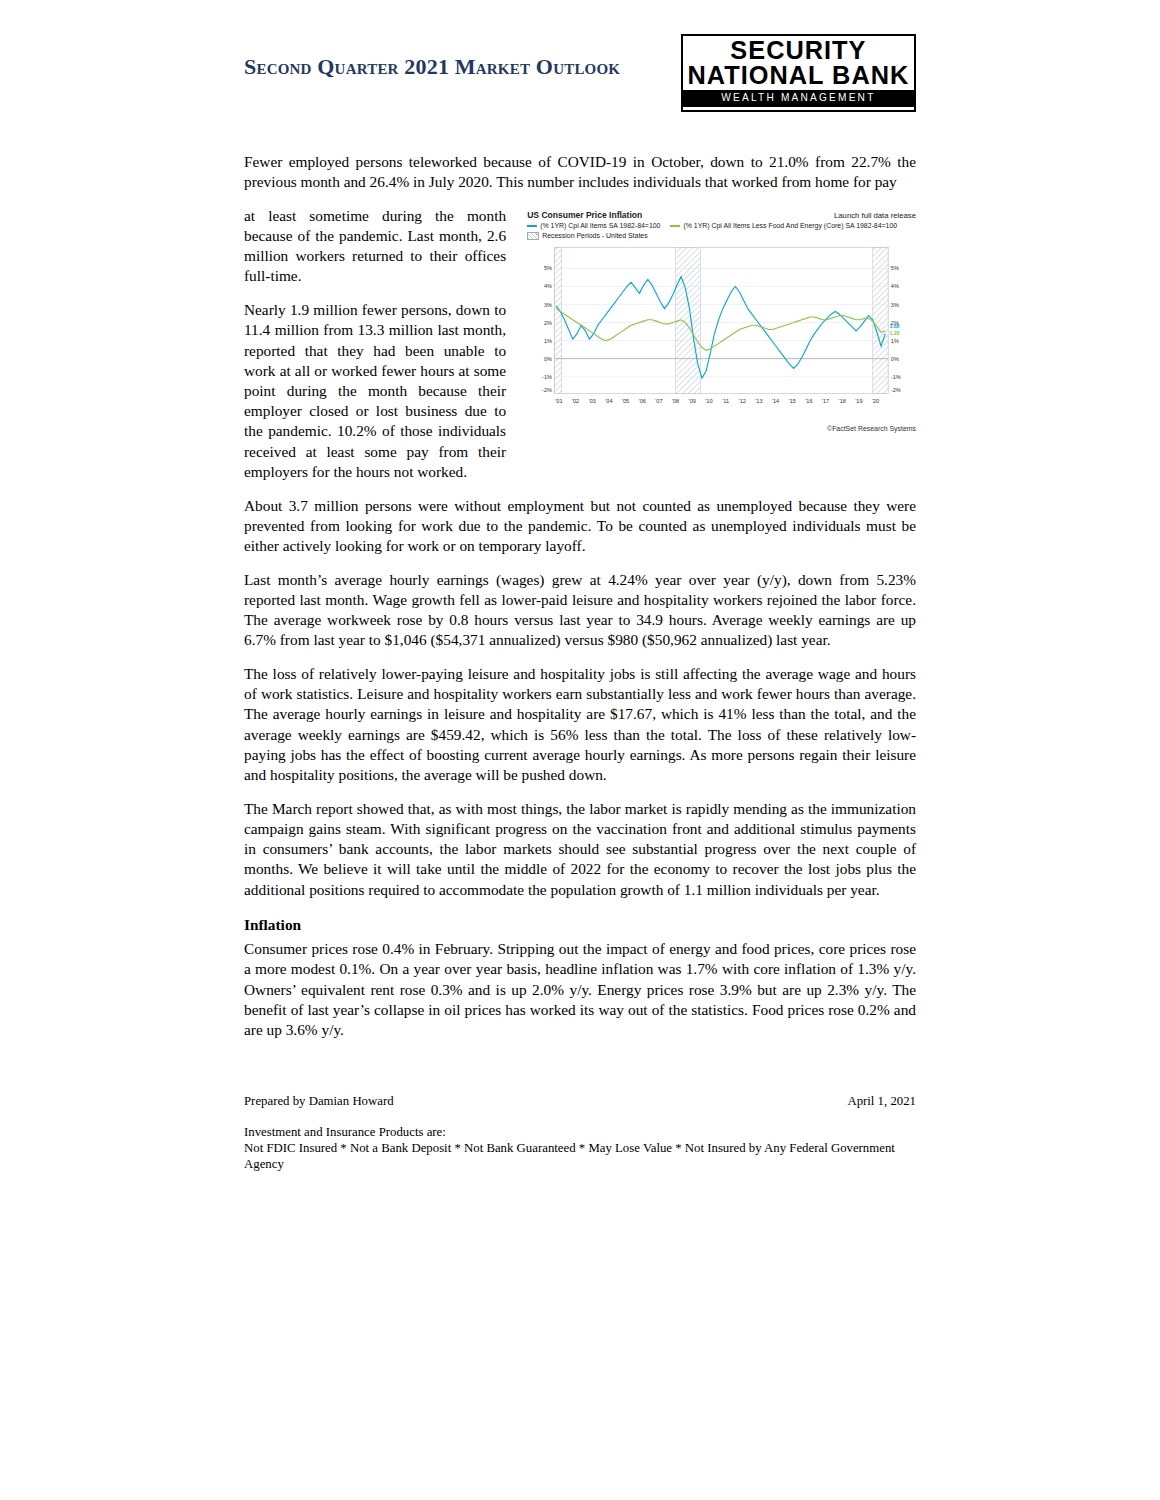Second Quarter 2021 Market Outlook
SECURITY
NATIONAL BANK
WEALTH MANAGEMENT
Fewer employed persons teleworked because of COVID-19 in October, down to 21.0% from 22.7% the previous month and 26.4% in July 2020. This number includes individuals that worked from home for pay
US Consumer Price Inflation Launch full data release
(% 1YR) Cpi All Items SA 1982-84=100 (% 1YR) Cpi All Items Less Food And Energy (Core) SA 1982-84=100
Recession Periods - United States
5% 4% 3% 2% 1% 0% -1% -2% 5% 4% 3% 2% 1% 0% -1% -2% '01 '02 '03 '04 '05 '06 '07 '08 '09 '10 '11 '12 '13 '14 '15 '16 '17 '18 '19 '20 1.68 1.28
©FactSet Research Systems
at least sometime during the month because of the pandemic. Last month, 2.6 million workers returned to their offices full-time.
Nearly 1.9 million fewer persons, down to 11.4 million from 13.3 million last month, reported that they had been unable to work at all or worked fewer hours at some point during the month because their employer closed or lost business due to the pandemic. 10.2% of those individuals received at least some pay from their employers for the hours not worked.
About 3.7 million persons were without employment but not counted as unemployed because they were prevented from looking for work due to the pandemic. To be counted as unemployed individuals must be either actively looking for work or on temporary layoff.
Last month’s average hourly earnings (wages) grew at 4.24% year over year (y/y), down from 5.23% reported last month. Wage growth fell as lower-paid leisure and hospitality workers rejoined the labor force. The average workweek rose by 0.8 hours versus last year to 34.9 hours. Average weekly earnings are up 6.7% from last year to $1,046 ($54,371 annualized) versus $980 ($50,962 annualized) last year.
The loss of relatively lower-paying leisure and hospitality jobs is still affecting the average wage and hours of work statistics. Leisure and hospitality workers earn substantially less and work fewer hours than average. The average hourly earnings in leisure and hospitality are $17.67, which is 41% less than the total, and the average weekly earnings are $459.42, which is 56% less than the total. The loss of these relatively low-paying jobs has the effect of boosting current average hourly earnings. As more persons regain their leisure and hospitality positions, the average will be pushed down.
The March report showed that, as with most things, the labor market is rapidly mending as the immunization campaign gains steam. With significant progress on the vaccination front and additional stimulus payments in consumers’ bank accounts, the labor markets should see substantial progress over the next couple of months. We believe it will take until the middle of 2022 for the economy to recover the lost jobs plus the additional positions required to accommodate the population growth of 1.1 million individuals per year.
Inflation
Consumer prices rose 0.4% in February. Stripping out the impact of energy and food prices, core prices rose a more modest 0.1%. On a year over year basis, headline inflation was 1.7% with core inflation of 1.3% y/y. Owners’ equivalent rent rose 0.3% and is up 2.0% y/y. Energy prices rose 3.9% but are up 2.3% y/y. The benefit of last year’s collapse in oil prices has worked its way out of the statistics. Food prices rose 0.2% and are up 3.6% y/y.
Prepared by Damian Howard April 1, 2021
Investment and Insurance Products are:
Not FDIC Insured * Not a Bank Deposit * Not Bank Guaranteed * May Lose Value * Not Insured by Any Federal Government Agency